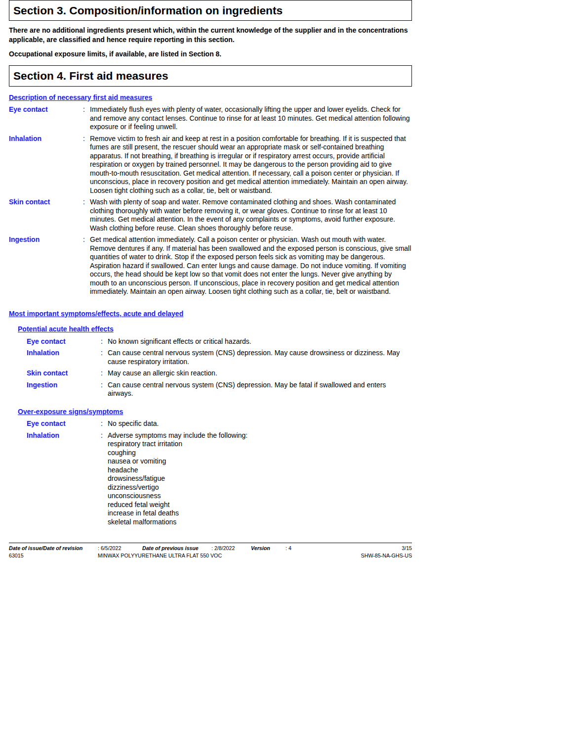Section 3. Composition/information on ingredients
There are no additional ingredients present which, within the current knowledge of the supplier and in the concentrations applicable, are classified and hence require reporting in this section.
Occupational exposure limits, if available, are listed in Section 8.
Section 4. First aid measures
Description of necessary first aid measures
| Eye contact | : | Immediately flush eyes with plenty of water, occasionally lifting the upper and lower eyelids. Check for and remove any contact lenses. Continue to rinse for at least 10 minutes. Get medical attention following exposure or if feeling unwell. |
| Inhalation | : | Remove victim to fresh air and keep at rest in a position comfortable for breathing. If it is suspected that fumes are still present, the rescuer should wear an appropriate mask or self-contained breathing apparatus. If not breathing, if breathing is irregular or if respiratory arrest occurs, provide artificial respiration or oxygen by trained personnel. It may be dangerous to the person providing aid to give mouth-to-mouth resuscitation. Get medical attention. If necessary, call a poison center or physician. If unconscious, place in recovery position and get medical attention immediately. Maintain an open airway. Loosen tight clothing such as a collar, tie, belt or waistband. |
| Skin contact | : | Wash with plenty of soap and water. Remove contaminated clothing and shoes. Wash contaminated clothing thoroughly with water before removing it, or wear gloves. Continue to rinse for at least 10 minutes. Get medical attention. In the event of any complaints or symptoms, avoid further exposure. Wash clothing before reuse. Clean shoes thoroughly before reuse. |
| Ingestion | : | Get medical attention immediately. Call a poison center or physician. Wash out mouth with water. Remove dentures if any. If material has been swallowed and the exposed person is conscious, give small quantities of water to drink. Stop if the exposed person feels sick as vomiting may be dangerous. Aspiration hazard if swallowed. Can enter lungs and cause damage. Do not induce vomiting. If vomiting occurs, the head should be kept low so that vomit does not enter the lungs. Never give anything by mouth to an unconscious person. If unconscious, place in recovery position and get medical attention immediately. Maintain an open airway. Loosen tight clothing such as a collar, tie, belt or waistband. |
Most important symptoms/effects, acute and delayed
Potential acute health effects
| Eye contact | : | No known significant effects or critical hazards. |
| Inhalation | : | Can cause central nervous system (CNS) depression. May cause drowsiness or dizziness. May cause respiratory irritation. |
| Skin contact | : | May cause an allergic skin reaction. |
| Ingestion | : | Can cause central nervous system (CNS) depression. May be fatal if swallowed and enters airways. |
Over-exposure signs/symptoms
| Eye contact | : | No specific data. |
| Inhalation | : | Adverse symptoms may include the following: respiratory tract irritation coughing nausea or vomiting headache drowsiness/fatigue dizziness/vertigo unconsciousness reduced fetal weight increase in fetal deaths skeletal malformations |
| Date of issue/Date of revision | : 6/5/2022 | Date of previous issue | : 2/8/2022 | Version | : 4 | 3/15 |
| 63015 | MINWAX POLYYURETHANE ULTRA FLAT 550 VOC | SHW-85-NA-GHS-US |